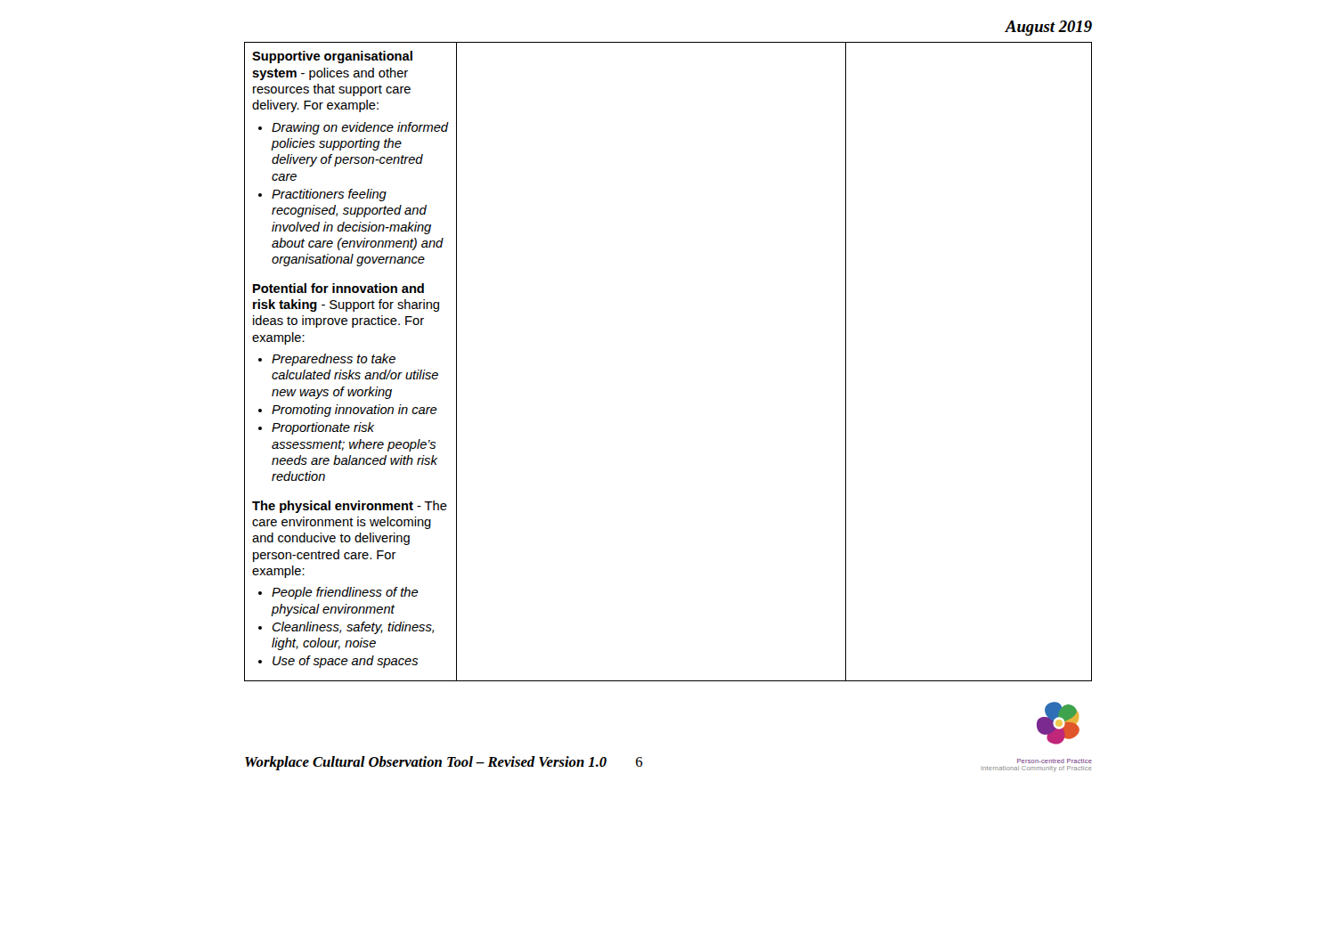August 2019
| Supportive organisational system - polices and other resources that support care delivery. For example: Drawing on evidence informed policies supporting the delivery of person-centred care Practitioners feeling recognised, supported and involved in decision-making about care (environment) and organisational governance Potential for innovation and risk taking - Support for sharing ideas to improve practice. For example: Preparedness to take calculated risks and/or utilise new ways of working Promoting innovation in care Proportionate risk assessment; where people’s needs are balanced with risk reduction The physical environment - The care environment is welcoming and conducive to delivering person-centred care. For example: People friendliness of the physical environment Cleanliness, safety, tidiness, light, colour, noise Use of space and spaces | | |
Workplace Cultural Observation Tool – Revised Version 1.0 6
Person-centred Practice
International Community of Practice